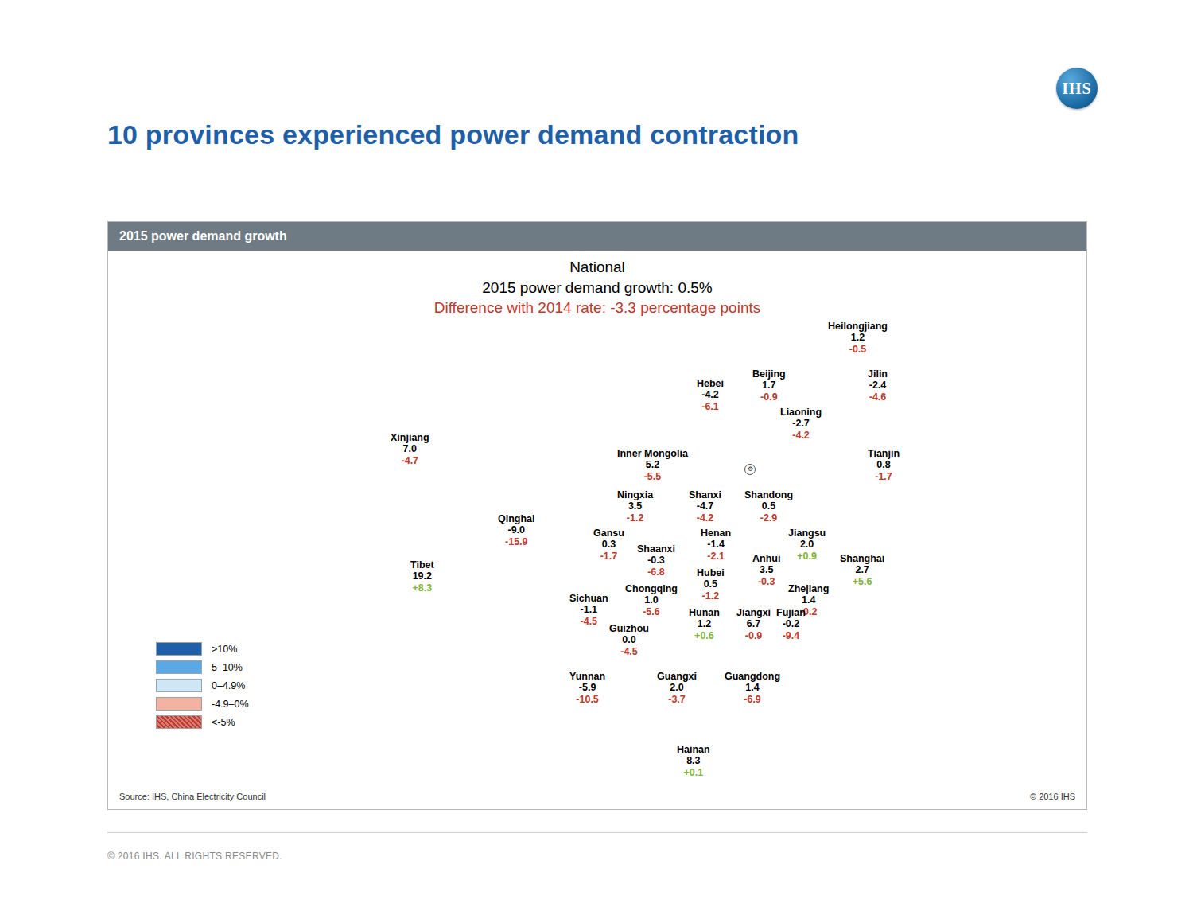IHS
10 provinces experienced power demand contraction
2015 power demand growth
National
2015 power demand growth: 0.5%
Difference with 2014 rate: -3.3 percentage points
Heilongjiang 1.2 -0.5
Jilin -2.4 -4.6
Beijing 1.7 -0.9
Hebei -4.2 -6.1
Liaoning -2.7 -4.2
Tianjin 0.8 -1.7
Xinjiang 7.0 -4.7
Inner Mongolia 5.2 -5.5
⚙
Shanxi -4.7 -4.2
Shandong 0.5 -2.9
Ningxia 3.5 -1.2
Qinghai -9.0 -15.9
Gansu 0.3 -1.7
Henan -1.4 -2.1
Jiangsu 2.0 +0.9
Shaanxi -0.3 -6.8
Anhui 3.5 -0.3
Shanghai 2.7 +5.6
Tibet 19.2 +8.3
Hubei 0.5 -1.2
Chongqing 1.0 -5.6
Zhejiang 1.4 -0.2
Sichuan -1.1 -4.5
Hunan 1.2 +0.6
Jiangxi 6.7 -0.9
Fujian -0.2 -9.4
Guizhou 0.0 -4.5
Yunnan -5.9 -10.5
Guangxi 2.0 -3.7
Guangdong 1.4 -6.9
Hainan 8.3 +0.1
>10%
5–10%
0–4.9%
-4.9–0%
<-5%
Source: IHS, China Electricity Council
© 2016 IHS
© 2016 IHS. ALL RIGHTS RESERVED.